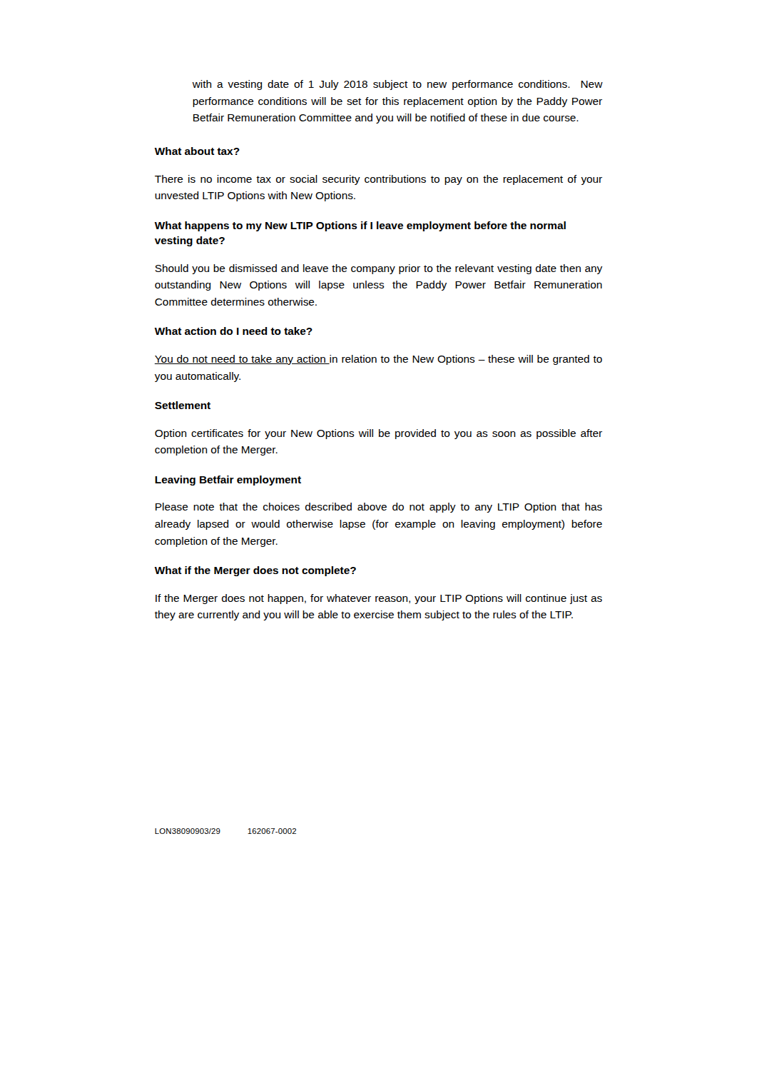with a vesting date of 1 July 2018 subject to new performance conditions. New performance conditions will be set for this replacement option by the Paddy Power Betfair Remuneration Committee and you will be notified of these in due course.
What about tax?
There is no income tax or social security contributions to pay on the replacement of your unvested LTIP Options with New Options.
What happens to my New LTIP Options if I leave employment before the normal vesting date?
Should you be dismissed and leave the company prior to the relevant vesting date then any outstanding New Options will lapse unless the Paddy Power Betfair Remuneration Committee determines otherwise.
What action do I need to take?
You do not need to take any action in relation to the New Options – these will be granted to you automatically.
Settlement
Option certificates for your New Options will be provided to you as soon as possible after completion of the Merger.
Leaving Betfair employment
Please note that the choices described above do not apply to any LTIP Option that has already lapsed or would otherwise lapse (for example on leaving employment) before completion of the Merger.
What if the Merger does not complete?
If the Merger does not happen, for whatever reason, your LTIP Options will continue just as they are currently and you will be able to exercise them subject to the rules of the LTIP.
LON38090903/29162067-0002